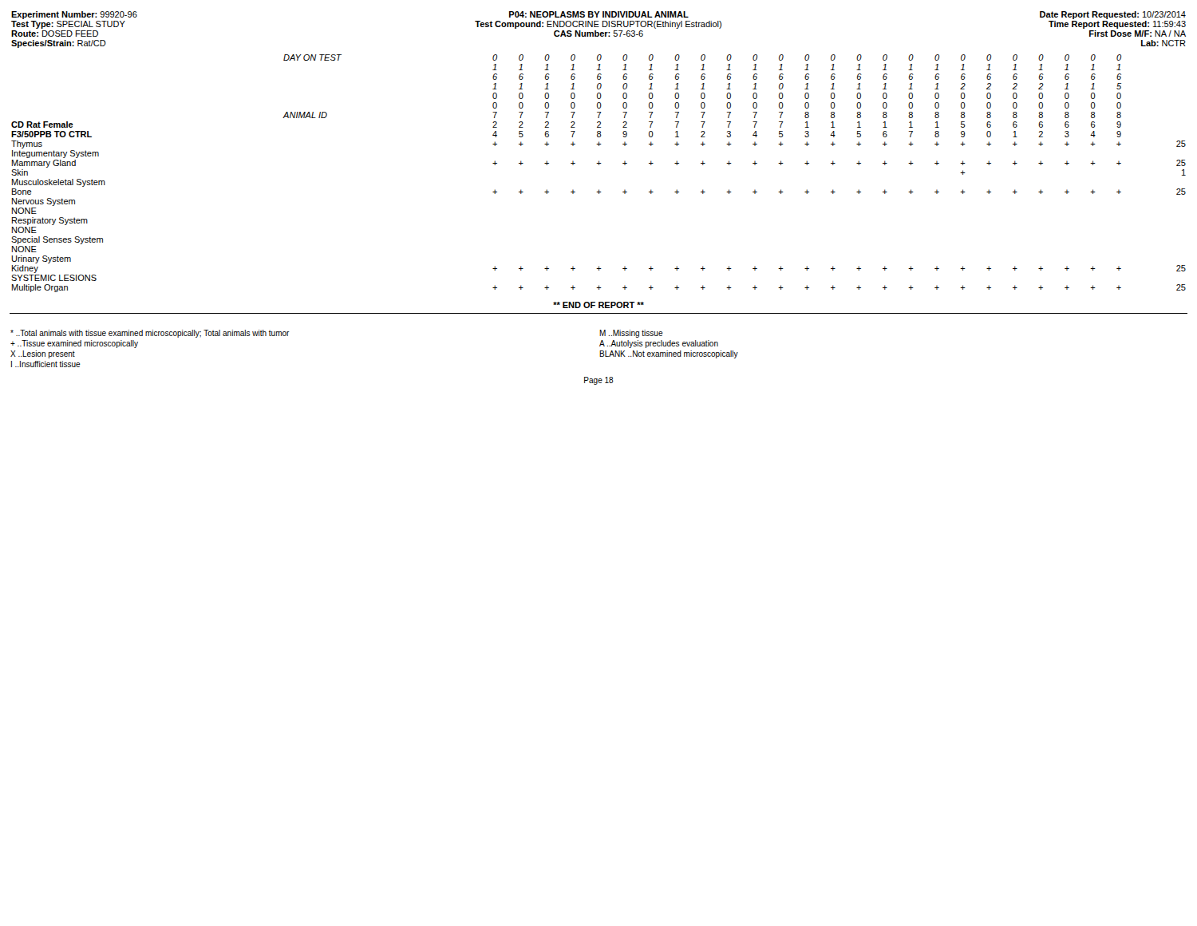| Experiment Number: 99920-96 | P04: NEOPLASMS BY INDIVIDUAL ANIMAL | Date Report Requested: 10/23/2014 |
| Test Type: SPECIAL STUDY | Test Compound: ENDOCRINE DISRUPTOR(Ethinyl Estradiol) | Time Report Requested: 11:59:43 |
| Route: DOSED FEED | CAS Number: 57-63-6 | First Dose M/F: NA / NA |
| Species/Strain: Rat/CD | | Lab: NCTR |
| CD Rat Female F3/50PPB TO CTRL | DAY ON TEST | 0 1 6 1 | 0 1 6 1 | 0 1 6 1 | 0 1 6 1 | 0 1 6 0 | 0 1 6 0 | 0 1 6 1 | 0 1 6 1 | 0 1 6 1 | 0 1 6 1 | 0 1 6 1 | 0 1 6 0 | 0 1 6 1 | 0 1 6 1 | 0 1 6 1 | 0 1 6 1 | 0 1 6 1 | 0 1 6 1 | 0 1 6 2 | 0 1 6 2 | 0 1 6 2 | 0 1 6 2 | 0 1 6 1 | 0 1 6 1 | 0 1 6 5 | |
| ANIMAL ID | 0 0 7 2 4 | 0 0 7 2 5 | 0 0 7 2 6 | 0 0 7 2 7 | 0 0 7 2 8 | 0 0 7 2 9 | 0 0 7 7 0 | 0 0 7 7 1 | 0 0 7 7 2 | 0 0 7 7 3 | 0 0 7 7 4 | 0 0 7 7 5 | 0 0 8 1 3 | 0 0 8 1 4 | 0 0 8 1 5 | 0 0 8 1 6 | 0 0 8 1 7 | 0 0 8 1 8 | 0 0 8 5 9 | 0 0 8 6 0 | 0 0 8 6 1 | 0 0 8 6 2 | 0 0 8 6 3 | 0 0 8 6 4 | 0 0 8 9 9 |
| Thymus | | + | + | + | + | + | + | + | + | + | + | + | + | + | + | + | + | + | + | + | + | + | + | + | + | + | 25 |
| Integumentary System | |
| Mammary Gland | | + | + | + | + | + | + | + | + | + | + | + | + | + | + | + | + | + | + | + | + | + | + | + | + | + | 25 |
| Skin | | | | | | | | | | | | | | | | | | | | + | | | | | | | 1 |
| Musculoskeletal System | |
| Bone | | + | + | + | + | + | + | + | + | + | + | + | + | + | + | + | + | + | + | + | + | + | + | + | + | + | 25 |
| Nervous System | |
| NONE | | |
| Respiratory System | |
| NONE | | |
| Special Senses System | |
| NONE | | |
| Urinary System | |
| Kidney | | + | + | + | + | + | + | + | + | + | + | + | + | + | + | + | + | + | + | + | + | + | + | + | + | + | 25 |
| SYSTEMIC LESIONS | |
| Multiple Organ | | + | + | + | + | + | + | + | + | + | + | + | + | + | + | + | + | + | + | + | + | + | + | + | + | + | 25 |
** END OF REPORT **
| * ..Total animals with tissue examined microscopically; Total animals with tumor | M ..Missing tissue |
| + ..Tissue examined microscopically | A ..Autolysis precludes evaluation |
| X ..Lesion present | BLANK ..Not examined microscopically |
| I ..Insufficient tissue | |
Page 18